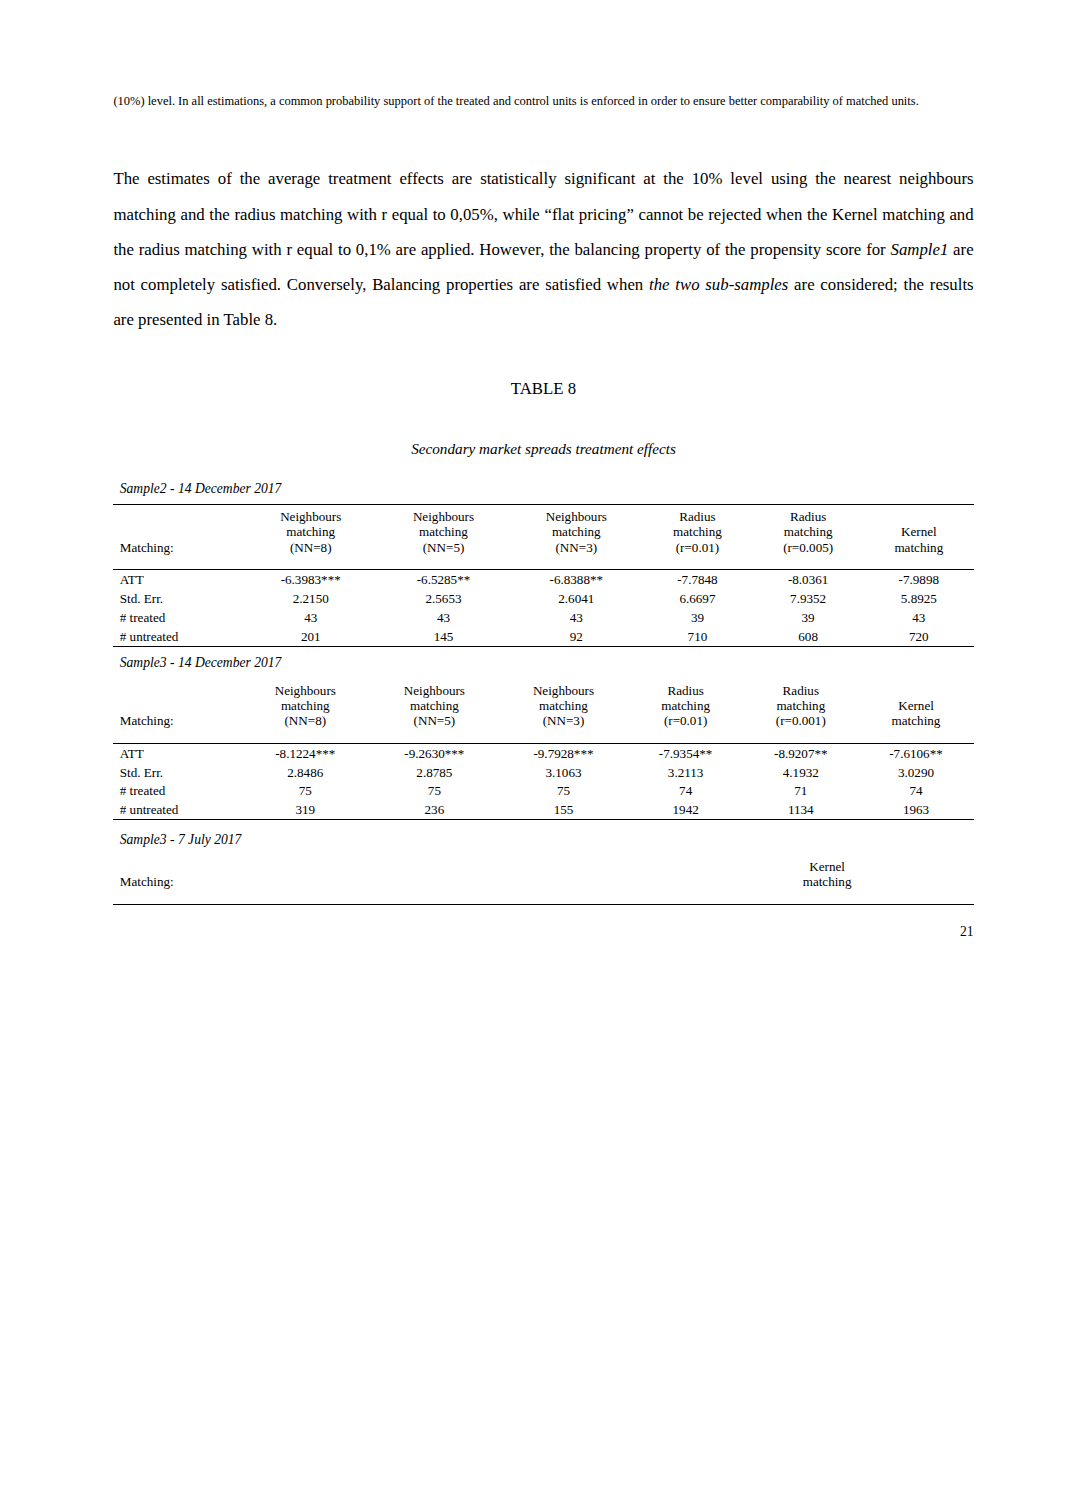(10%) level. In all estimations, a common probability support of the treated and control units is enforced in order to ensure better comparability of matched units.
The estimates of the average treatment effects are statistically significant at the 10% level using the nearest neighbours matching and the radius matching with r equal to 0,05%, while “flat pricing” cannot be rejected when the Kernel matching and the radius matching with r equal to 0,1% are applied. However, the balancing property of the propensity score for Sample1 are not completely satisfied. Conversely, Balancing properties are satisfied when the two sub-samples are considered; the results are presented in Table 8.
TABLE 8
Secondary market spreads treatment effects
Sample2 - 14 December 2017
| Matching: | Neighbours matching (NN=8) | Neighbours matching (NN=5) | Neighbours matching (NN=3) | Radius matching (r=0.01) | Radius matching (r=0.005) | Kernel matching |
| --- | --- | --- | --- | --- | --- | --- |
| ATT | -6.3983*** | -6.5285** | -6.8388** | -7.7848 | -8.0361 | -7.9898 |
| Std. Err. | 2.2150 | 2.5653 | 2.6041 | 6.6697 | 7.9352 | 5.8925 |
| # treated | 43 | 43 | 43 | 39 | 39 | 43 |
| # untreated | 201 | 145 | 92 | 710 | 608 | 720 |
Sample3 - 14 December 2017
| Matching: | Neighbours matching (NN=8) | Neighbours matching (NN=5) | Neighbours matching (NN=3) | Radius matching (r=0.01) | Radius matching (r=0.001) | Kernel matching |
| --- | --- | --- | --- | --- | --- | --- |
| ATT | -8.1224*** | -9.2630*** | -9.7928*** | -7.9354** | -8.9207** | -7.6106** |
| Std. Err. | 2.8486 | 2.8785 | 3.1063 | 3.2113 | 4.1932 | 3.0290 |
| # treated | 75 | 75 | 75 | 74 | 71 | 74 |
| # untreated | 319 | 236 | 155 | 1942 | 1134 | 1963 |
Sample3 - 7 July 2017
| Matching: | | | | | | Kernel matching |
| --- | --- | --- | --- | --- | --- | --- |
21